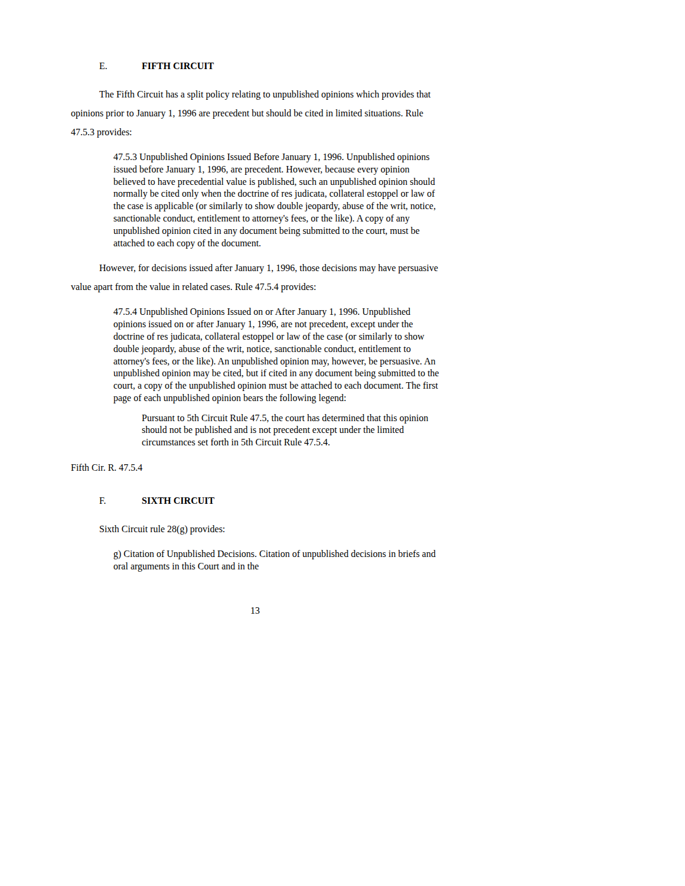E. FIFTH CIRCUIT
The Fifth Circuit has a split policy relating to unpublished opinions which provides that opinions prior to January 1, 1996 are precedent but should be cited in limited situations. Rule 47.5.3 provides:
47.5.3 Unpublished Opinions Issued Before January 1, 1996. Unpublished opinions issued before January 1, 1996, are precedent. However, because every opinion believed to have precedential value is published, such an unpublished opinion should normally be cited only when the doctrine of res judicata, collateral estoppel or law of the case is applicable (or similarly to show double jeopardy, abuse of the writ, notice, sanctionable conduct, entitlement to attorney's fees, or the like). A copy of any unpublished opinion cited in any document being submitted to the court, must be attached to each copy of the document.
However, for decisions issued after January 1, 1996, those decisions may have persuasive value apart from the value in related cases. Rule 47.5.4 provides:
47.5.4 Unpublished Opinions Issued on or After January 1, 1996. Unpublished opinions issued on or after January 1, 1996, are not precedent, except under the doctrine of res judicata, collateral estoppel or law of the case (or similarly to show double jeopardy, abuse of the writ, notice, sanctionable conduct, entitlement to attorney's fees, or the like). An unpublished opinion may, however, be persuasive. An unpublished opinion may be cited, but if cited in any document being submitted to the court, a copy of the unpublished opinion must be attached to each document. The first page of each unpublished opinion bears the following legend:
Pursuant to 5th Circuit Rule 47.5, the court has determined that this opinion should not be published and is not precedent except under the limited circumstances set forth in 5th Circuit Rule 47.5.4.
Fifth Cir. R. 47.5.4
F. SIXTH CIRCUIT
Sixth Circuit rule 28(g) provides:
g) Citation of Unpublished Decisions. Citation of unpublished decisions in briefs and oral arguments in this Court and in the
13